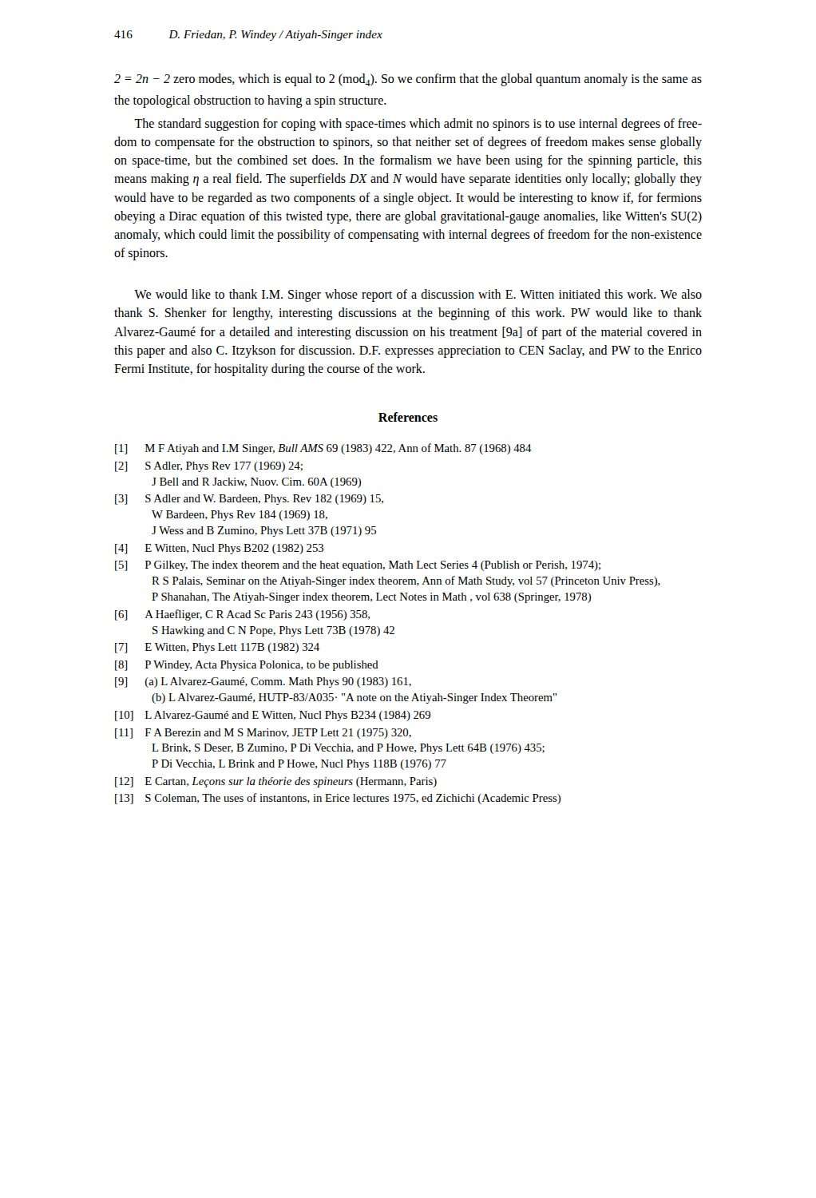416 D. Friedan, P. Windey / Atiyah-Singer index
2 = 2n − 2 zero modes, which is equal to 2 (mod4). So we confirm that the global quantum anomaly is the same as the topological obstruction to having a spin structure.
The standard suggestion for coping with space-times which admit no spinors is to use internal degrees of freedom to compensate for the obstruction to spinors, so that neither set of degrees of freedom makes sense globally on space-time, but the combined set does. In the formalism we have been using for the spinning particle, this means making η a real field. The superfields DX and N would have separate identities only locally; globally they would have to be regarded as two components of a single object. It would be interesting to know if, for fermions obeying a Dirac equation of this twisted type, there are global gravitational-gauge anomalies, like Witten's SU(2) anomaly, which could limit the possibility of compensating with internal degrees of freedom for the non-existence of spinors.
We would like to thank I.M. Singer whose report of a discussion with E. Witten initiated this work. We also thank S. Shenker for lengthy, interesting discussions at the beginning of this work. PW would like to thank Alvarez-Gaumé for a detailed and interesting discussion on his treatment [9a] of part of the material covered in this paper and also C. Itzykson for discussion. D.F. expresses appreciation to CEN Saclay, and PW to the Enrico Fermi Institute, for hospitality during the course of the work.
References
[1] M F Atiyah and I.M Singer, Bull AMS 69 (1983) 422, Ann of Math. 87 (1968) 484
[2] S Adler, Phys Rev 177 (1969) 24; J Bell and R Jackiw, Nuov. Cim. 60A (1969)
[3] S Adler and W. Bardeen, Phys. Rev 182 (1969) 15, W Bardeen, Phys Rev 184 (1969) 18, J Wess and B Zumino, Phys Lett 37B (1971) 95
[4] E Witten, Nucl Phys B202 (1982) 253
[5] P Gilkey, The index theorem and the heat equation, Math Lect Series 4 (Publish or Perish, 1974); R S Palais, Seminar on the Atiyah-Singer index theorem, Ann of Math Study, vol 57 (Princeton Univ Press), P Shanahan, The Atiyah-Singer index theorem, Lect Notes in Math , vol 638 (Springer, 1978)
[6] A Haefliger, C R Acad Sc Paris 243 (1956) 358, S Hawking and C N Pope, Phys Lett 73B (1978) 42
[7] E Witten, Phys Lett 117B (1982) 324
[8] P Windey, Acta Physica Polonica, to be published
[9](a) L Alvarez-Gaumé, Comm. Math Phys 90 (1983) 161, (b) L Alvarez-Gaumé, HUTP-83/A035· "A note on the Atiyah-Singer Index Theorem"
[10] L Alvarez-Gaumé and E Witten, Nucl Phys B234 (1984) 269
[11] F A Berezin and M S Marinov, JETP Lett 21 (1975) 320, L Brink, S Deser, B Zumino, P Di Vecchia, and P Howe, Phys Lett 64B (1976) 435; P Di Vecchia, L Brink and P Howe, Nucl Phys 118B (1976) 77
[12] E Cartan, Leçons sur la théorie des spineurs (Hermann, Paris)
[13] S Coleman, The uses of instantons, in Erice lectures 1975, ed Zichichi (Academic Press)